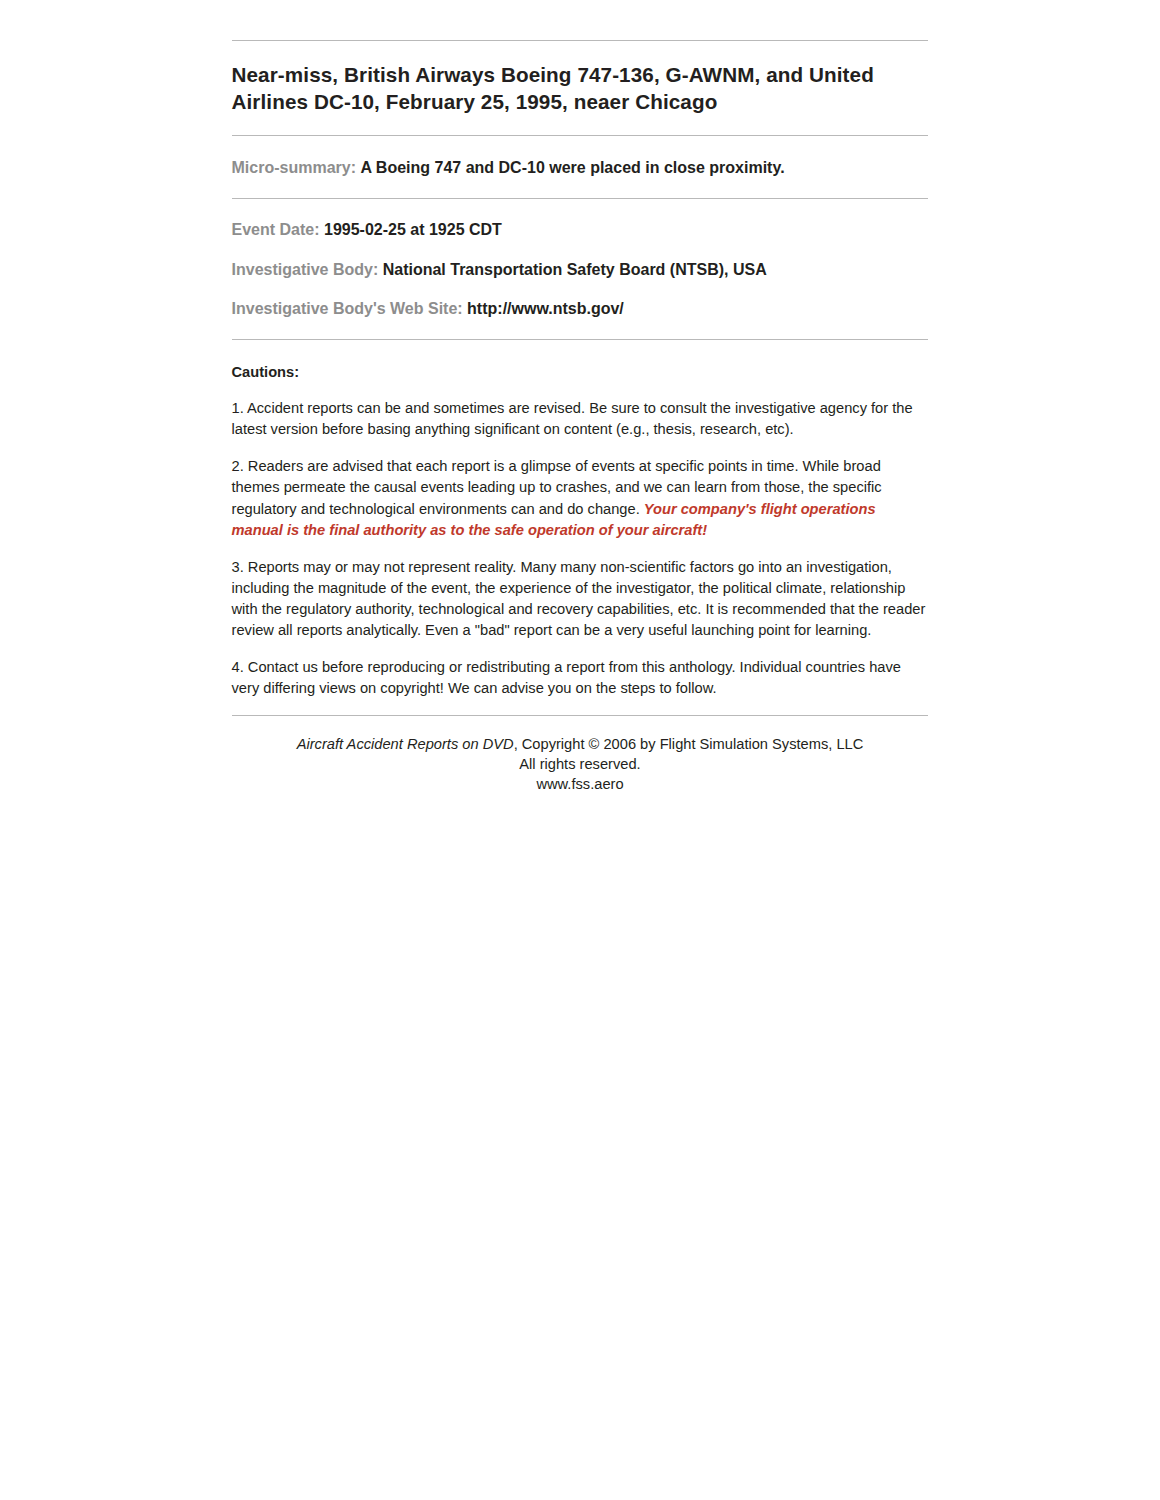Near-miss, British Airways Boeing 747-136, G-AWNM, and United Airlines DC-10, February 25, 1995, neaer Chicago
Micro-summary: A Boeing 747 and DC-10 were placed in close proximity.
Event Date: 1995-02-25 at 1925 CDT
Investigative Body: National Transportation Safety Board (NTSB), USA
Investigative Body's Web Site: http://www.ntsb.gov/
Cautions:
1. Accident reports can be and sometimes are revised. Be sure to consult the investigative agency for the latest version before basing anything significant on content (e.g., thesis, research, etc).
2. Readers are advised that each report is a glimpse of events at specific points in time. While broad themes permeate the causal events leading up to crashes, and we can learn from those, the specific regulatory and technological environments can and do change. Your company's flight operations manual is the final authority as to the safe operation of your aircraft!
3. Reports may or may not represent reality. Many many non-scientific factors go into an investigation, including the magnitude of the event, the experience of the investigator, the political climate, relationship with the regulatory authority, technological and recovery capabilities, etc. It is recommended that the reader review all reports analytically. Even a "bad" report can be a very useful launching point for learning.
4. Contact us before reproducing or redistributing a report from this anthology. Individual countries have very differing views on copyright! We can advise you on the steps to follow.
Aircraft Accident Reports on DVD, Copyright © 2006 by Flight Simulation Systems, LLC
All rights reserved.
www.fss.aero